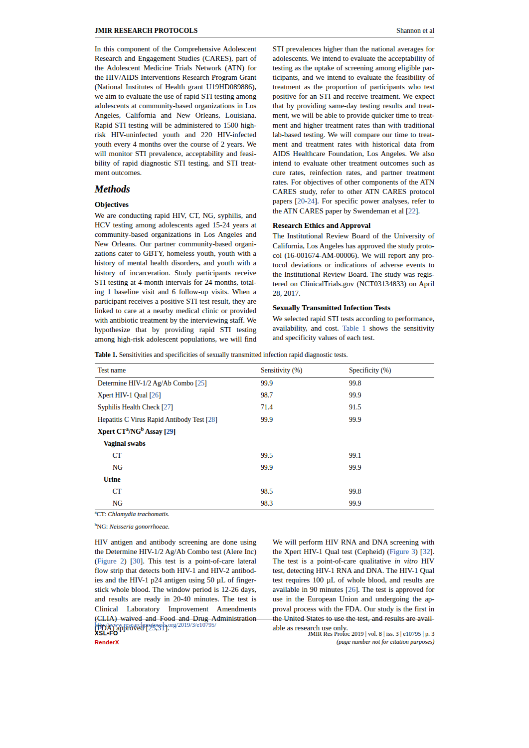JMIR Research Protocols
Shannon et al
In this component of the Comprehensive Adolescent Research and Engagement Studies (CARES), part of the Adolescent Medicine Trials Network (ATN) for the HIV/AIDS Interventions Research Program Grant (National Institutes of Health grant U19HD089886), we aim to evaluate the use of rapid STI testing among adolescents at community-based organizations in Los Angeles, California and New Orleans, Louisiana. Rapid STI testing will be administered to 1500 high-risk HIV-uninfected youth and 220 HIV-infected youth every 4 months over the course of 2 years. We will monitor STI prevalence, acceptability and feasibility of rapid diagnostic STI testing, and STI treatment outcomes.
Methods
Objectives
We are conducting rapid HIV, CT, NG, syphilis, and HCV testing among adolescents aged 15-24 years at community-based organizations in Los Angeles and New Orleans. Our partner community-based organizations cater to GBTY, homeless youth, youth with a history of mental health disorders, and youth with a history of incarceration. Study participants receive STI testing at 4-month intervals for 24 months, totaling 1 baseline visit and 6 follow-up visits. When a participant receives a positive STI test result, they are linked to care at a nearby medical clinic or provided with antibiotic treatment by the interviewing staff. We hypothesize that by providing rapid STI testing among high-risk adolescent populations, we will find STI prevalences higher than the national averages for adolescents. We intend to evaluate the acceptability of testing as the uptake of screening among eligible participants, and we intend to evaluate the feasibility of treatment as the proportion of participants who test positive for an STI and receive treatment. We expect that by providing same-day testing results and treatment, we will be able to provide quicker time to treatment and higher treatment rates than with traditional lab-based testing. We will compare our time to treatment and treatment rates with historical data from AIDS Healthcare Foundation, Los Angeles. We also intend to evaluate other treatment outcomes such as cure rates, reinfection rates, and partner treatment rates. For objectives of other components of the ATN CARES study, refer to other ATN CARES protocol papers [20-24]. For specific power analyses, refer to the ATN CARES paper by Swendeman et al [22].
Research Ethics and Approval
The Institutional Review Board of the University of California, Los Angeles has approved the study protocol (16-001674-AM-00006). We will report any protocol deviations or indications of adverse events to the Institutional Review Board. The study was registered on ClinicalTrials.gov (NCT03134833) on April 28, 2017.
Sexually Transmitted Infection Tests
We selected rapid STI tests according to performance, availability, and cost. Table 1 shows the sensitivity and specificity values of each test.
Table 1. Sensitivities and specificities of sexually transmitted infection rapid diagnostic tests.
| Test name | Sensitivity (%) | Specificity (%) |
| --- | --- | --- |
| Determine HIV-1/2 Ag/Ab Combo [ 25 ] | 99.9 | 99.8 |
| Xpert HIV-1 Qual [ 26 ] | 98.7 | 99.9 |
| Syphilis Health Check [ 27 ] | 71.4 | 91.5 |
| Hepatitis C Virus Rapid Antibody Test [ 28 ] | 99.9 | 99.9 |
| Xpert CT a /NG b Assay [ 29 ] | | |
| Vaginal swabs | | |
| CT | 99.5 | 99.1 |
| NG | 99.9 | 99.9 |
| Urine | | |
| CT | 98.5 | 99.8 |
| NG | 98.3 | 99.9 |
aCT: Chlamydia trachomatis.
bNG: Neisseria gonorrhoeae.
HIV antigen and antibody screening are done using the Determine HIV-1/2 Ag/Ab Combo test (Alere Inc) (Figure 2) [30]. This test is a point-of-care lateral flow strip that detects both HIV-1 and HIV-2 antibodies and the HIV-1 p24 antigen using 50 µL of fingerstick whole blood. The window period is 12-26 days, and results are ready in 20-40 minutes. The test is Clinical Laboratory Improvement Amendments (CLIA) waived and Food and Drug Administration (FDA) approved [25,31].
We will perform HIV RNA and DNA screening with the Xpert HIV-1 Qual test (Cepheid) (Figure 3) [32]. The test is a point-of-care qualitative in vitro HIV test, detecting HIV-1 RNA and DNA. The HIV-1 Qual test requires 100 µL of whole blood, and results are available in 90 minutes [26]. The test is approved for use in the European Union and undergoing the approval process with the FDA. Our study is the first in the United States to use the test, and results are available as research use only.
http://www.researchprotocols.org/2019/3/e10795/
XSL•FO
RenderX
JMIR Res Protoc 2019 | vol. 8 | iss. 3 | e10795 | p. 3
(page number not for citation purposes)